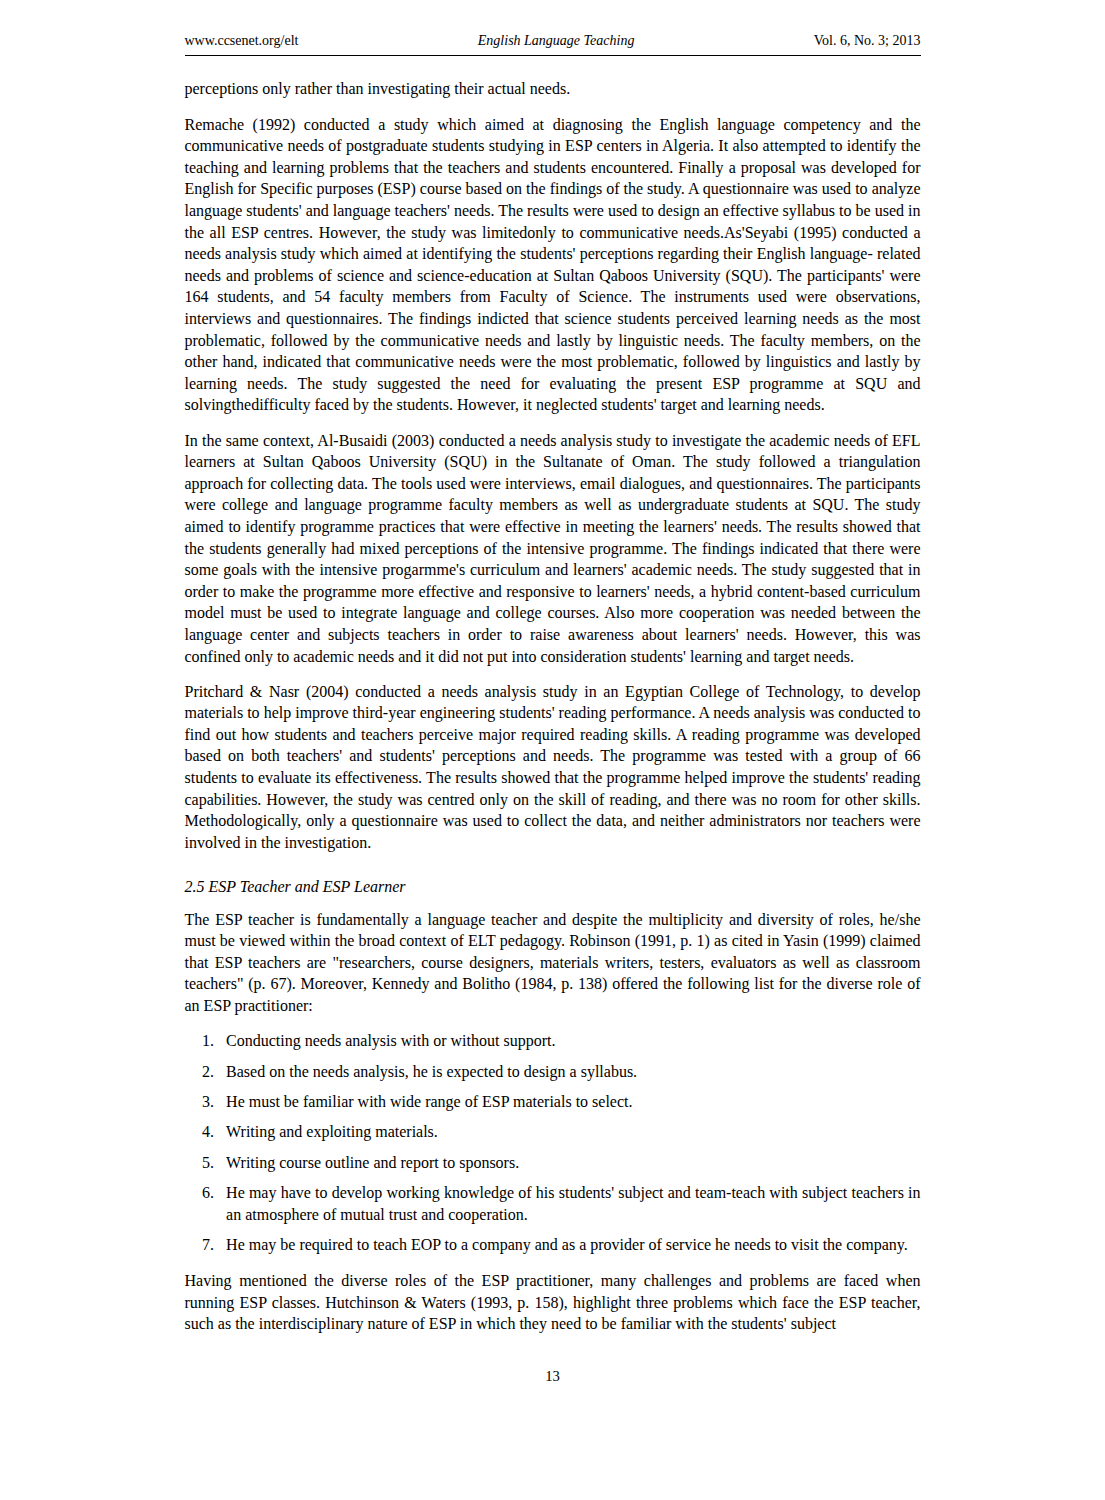www.ccsenet.org/elt English Language Teaching Vol. 6, No. 3; 2013
perceptions only rather than investigating their actual needs.
Remache (1992) conducted a study which aimed at diagnosing the English language competency and the communicative needs of postgraduate students studying in ESP centers in Algeria. It also attempted to identify the teaching and learning problems that the teachers and students encountered. Finally a proposal was developed for English for Specific purposes (ESP) course based on the findings of the study. A questionnaire was used to analyze language students' and language teachers' needs. The results were used to design an effective syllabus to be used in the all ESP centres. However, the study was limitedonly to communicative needs.As'Seyabi (1995) conducted a needs analysis study which aimed at identifying the students' perceptions regarding their English language- related needs and problems of science and science-education at Sultan Qaboos University (SQU). The participants' were 164 students, and 54 faculty members from Faculty of Science. The instruments used were observations, interviews and questionnaires. The findings indicted that science students perceived learning needs as the most problematic, followed by the communicative needs and lastly by linguistic needs. The faculty members, on the other hand, indicated that communicative needs were the most problematic, followed by linguistics and lastly by learning needs. The study suggested the need for evaluating the present ESP programme at SQU and solvingthedifficulty faced by the students. However, it neglected students' target and learning needs.
In the same context, Al-Busaidi (2003) conducted a needs analysis study to investigate the academic needs of EFL learners at Sultan Qaboos University (SQU) in the Sultanate of Oman. The study followed a triangulation approach for collecting data. The tools used were interviews, email dialogues, and questionnaires. The participants were college and language programme faculty members as well as undergraduate students at SQU. The study aimed to identify programme practices that were effective in meeting the learners' needs. The results showed that the students generally had mixed perceptions of the intensive programme. The findings indicated that there were some goals with the intensive progarmme's curriculum and learners' academic needs. The study suggested that in order to make the programme more effective and responsive to learners' needs, a hybrid content-based curriculum model must be used to integrate language and college courses. Also more cooperation was needed between the language center and subjects teachers in order to raise awareness about learners' needs. However, this was confined only to academic needs and it did not put into consideration students' learning and target needs.
Pritchard & Nasr (2004) conducted a needs analysis study in an Egyptian College of Technology, to develop materials to help improve third-year engineering students' reading performance. A needs analysis was conducted to find out how students and teachers perceive major required reading skills. A reading programme was developed based on both teachers' and students' perceptions and needs. The programme was tested with a group of 66 students to evaluate its effectiveness. The results showed that the programme helped improve the students' reading capabilities. However, the study was centred only on the skill of reading, and there was no room for other skills. Methodologically, only a questionnaire was used to collect the data, and neither administrators nor teachers were involved in the investigation.
2.5 ESP Teacher and ESP Learner
The ESP teacher is fundamentally a language teacher and despite the multiplicity and diversity of roles, he/she must be viewed within the broad context of ELT pedagogy. Robinson (1991, p. 1) as cited in Yasin (1999) claimed that ESP teachers are "researchers, course designers, materials writers, testers, evaluators as well as classroom teachers" (p. 67). Moreover, Kennedy and Bolitho (1984, p. 138) offered the following list for the diverse role of an ESP practitioner:
Conducting needs analysis with or without support.
Based on the needs analysis, he is expected to design a syllabus.
He must be familiar with wide range of ESP materials to select.
Writing and exploiting materials.
Writing course outline and report to sponsors.
He may have to develop working knowledge of his students' subject and team-teach with subject teachers in an atmosphere of mutual trust and cooperation.
He may be required to teach EOP to a company and as a provider of service he needs to visit the company.
Having mentioned the diverse roles of the ESP practitioner, many challenges and problems are faced when running ESP classes. Hutchinson & Waters (1993, p. 158), highlight three problems which face the ESP teacher, such as the interdisciplinary nature of ESP in which they need to be familiar with the students' subject
13